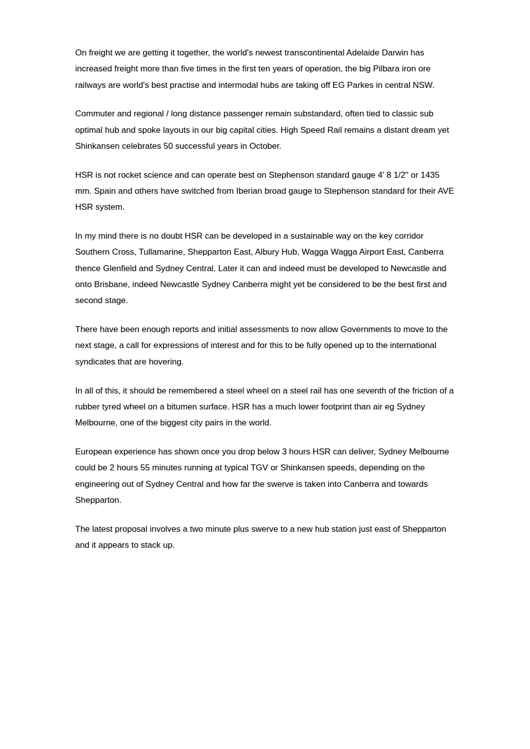On freight we are getting it together, the world's newest transcontinental Adelaide Darwin has increased freight more than five times in the first ten years of operation, the big Pilbara iron ore railways are world's best practise and intermodal hubs are taking off EG Parkes in central NSW.
Commuter and regional / long distance passenger remain substandard, often tied to classic sub optimal hub and spoke layouts in our big capital cities. High Speed Rail remains a distant dream yet Shinkansen celebrates 50 successful years in October.
HSR is not rocket science and can operate best on Stephenson standard gauge 4' 8 1/2" or 1435 mm. Spain and others have switched from Iberian broad gauge to Stephenson standard for their AVE HSR system.
In my mind there is no doubt HSR can be developed in a sustainable way on the key corridor Southern Cross, Tullamarine, Shepparton East, Albury Hub, Wagga Wagga Airport East, Canberra thence Glenfield and Sydney Central. Later it can and indeed must be developed to Newcastle and onto Brisbane, indeed Newcastle Sydney Canberra might yet be considered to be the best first and second stage.
There have been enough reports and initial assessments to now allow Governments to move to the next stage, a call for expressions of interest and for this to be fully opened up to the international syndicates that are hovering.
In all of this, it should be remembered a steel wheel on a steel rail has one seventh of the friction of a rubber tyred wheel on a bitumen surface. HSR has a much lower footprint than air eg Sydney Melbourne, one of the biggest city pairs in the world.
European experience has shown once you drop below 3 hours HSR can deliver, Sydney Melbourne could be 2 hours 55 minutes running at typical TGV or Shinkansen speeds, depending on the engineering out of Sydney Central and how far the swerve is taken into Canberra and towards Shepparton.
The latest proposal involves a two minute plus swerve to a new hub station just east of Shepparton and it appears to stack up.